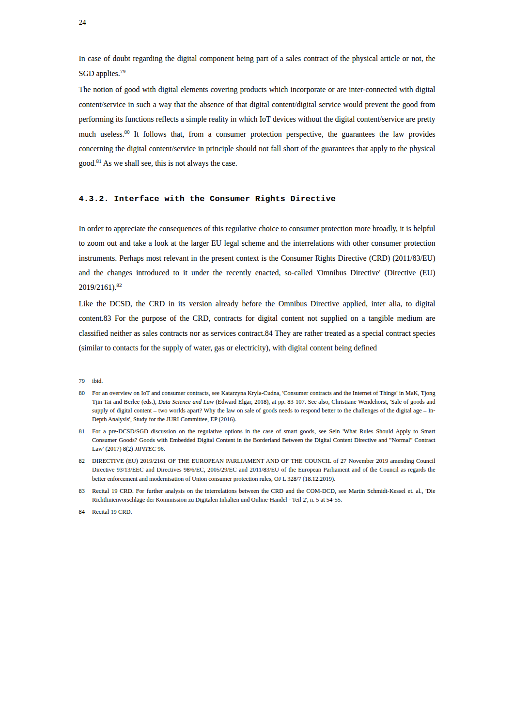24
In case of doubt regarding the digital component being part of a sales contract of the physical article or not, the SGD applies.79
The notion of good with digital elements covering products which incorporate or are inter-connected with digital content/service in such a way that the absence of that digital content/digital service would prevent the good from performing its functions reflects a simple reality in which IoT devices without the digital content/service are pretty much useless.80 It follows that, from a consumer protection perspective, the guarantees the law provides concerning the digital content/service in principle should not fall short of the guarantees that apply to the physical good.81 As we shall see, this is not always the case.
4.3.2. Interface with the Consumer Rights Directive
In order to appreciate the consequences of this regulative choice to consumer protection more broadly, it is helpful to zoom out and take a look at the larger EU legal scheme and the interrelations with other consumer protection instruments. Perhaps most relevant in the present context is the Consumer Rights Directive (CRD) (2011/83/EU) and the changes introduced to it under the recently enacted, so-called 'Omnibus Directive' (Directive (EU) 2019/2161).82
Like the DCSD, the CRD in its version already before the Omnibus Directive applied, inter alia, to digital content.83 For the purpose of the CRD, contracts for digital content not supplied on a tangible medium are classified neither as sales contracts nor as services contract.84 They are rather treated as a special contract species (similar to contacts for the supply of water, gas or electricity), with digital content being defined
79 ibid.
80 For an overview on IoT and consumer contracts, see Katarzyna Kryla-Cudna, 'Consumer contracts and the Internet of Things' in MaK, Tjong Tjin Tai and Berlee (eds.), Data Science and Law (Edward Elgar, 2018), at pp. 83-107. See also, Christiane Wendehorst, 'Sale of goods and supply of digital content – two worlds apart? Why the law on sale of goods needs to respond better to the challenges of the digital age – In-Depth Analysis', Study for the JURI Committee, EP (2016).
81 For a pre-DCSD/SGD discussion on the regulative options in the case of smart goods, see Sein 'What Rules Should Apply to Smart Consumer Goods? Goods with Embedded Digital Content in the Borderland Between the Digital Content Directive and "Normal" Contract Law' (2017) 8(2) JIPITEC 96.
82 DIRECTIVE (EU) 2019/2161 OF THE EUROPEAN PARLIAMENT AND OF THE COUNCIL of 27 November 2019 amending Council Directive 93/13/EEC and Directives 98/6/EC, 2005/29/EC and 2011/83/EU of the European Parliament and of the Council as regards the better enforcement and modernisation of Union consumer protection rules, OJ L 328/7 (18.12.2019).
83 Recital 19 CRD. For further analysis on the interrelations between the CRD and the COM-DCD, see Martin Schmidt-Kessel et. al., 'Die Richtlinienvorschläge der Kommission zu Digitalen Inhalten und Online-Handel - Teil 2', n. 5 at 54-55.
84 Recital 19 CRD.